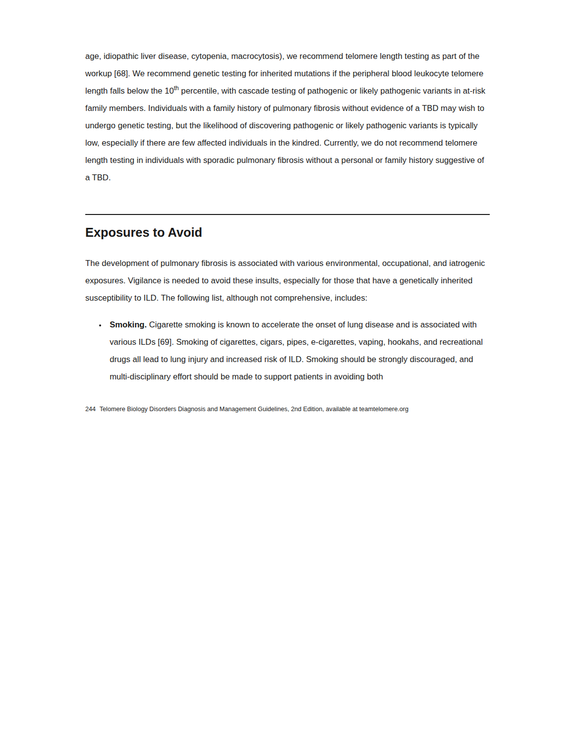age, idiopathic liver disease, cytopenia, macrocytosis), we recommend telomere length testing as part of the workup [68]. We recommend genetic testing for inherited mutations if the peripheral blood leukocyte telomere length falls below the 10th percentile, with cascade testing of pathogenic or likely pathogenic variants in at-risk family members. Individuals with a family history of pulmonary fibrosis without evidence of a TBD may wish to undergo genetic testing, but the likelihood of discovering pathogenic or likely pathogenic variants is typically low, especially if there are few affected individuals in the kindred. Currently, we do not recommend telomere length testing in individuals with sporadic pulmonary fibrosis without a personal or family history suggestive of a TBD.
Exposures to Avoid
The development of pulmonary fibrosis is associated with various environmental, occupational, and iatrogenic exposures. Vigilance is needed to avoid these insults, especially for those that have a genetically inherited susceptibility to ILD. The following list, although not comprehensive, includes:
Smoking. Cigarette smoking is known to accelerate the onset of lung disease and is associated with various ILDs [69]. Smoking of cigarettes, cigars, pipes, e-cigarettes, vaping, hookahs, and recreational drugs all lead to lung injury and increased risk of ILD. Smoking should be strongly discouraged, and multi-disciplinary effort should be made to support patients in avoiding both
244 Telomere Biology Disorders Diagnosis and Management Guidelines, 2nd Edition, available at teamtelomere.org